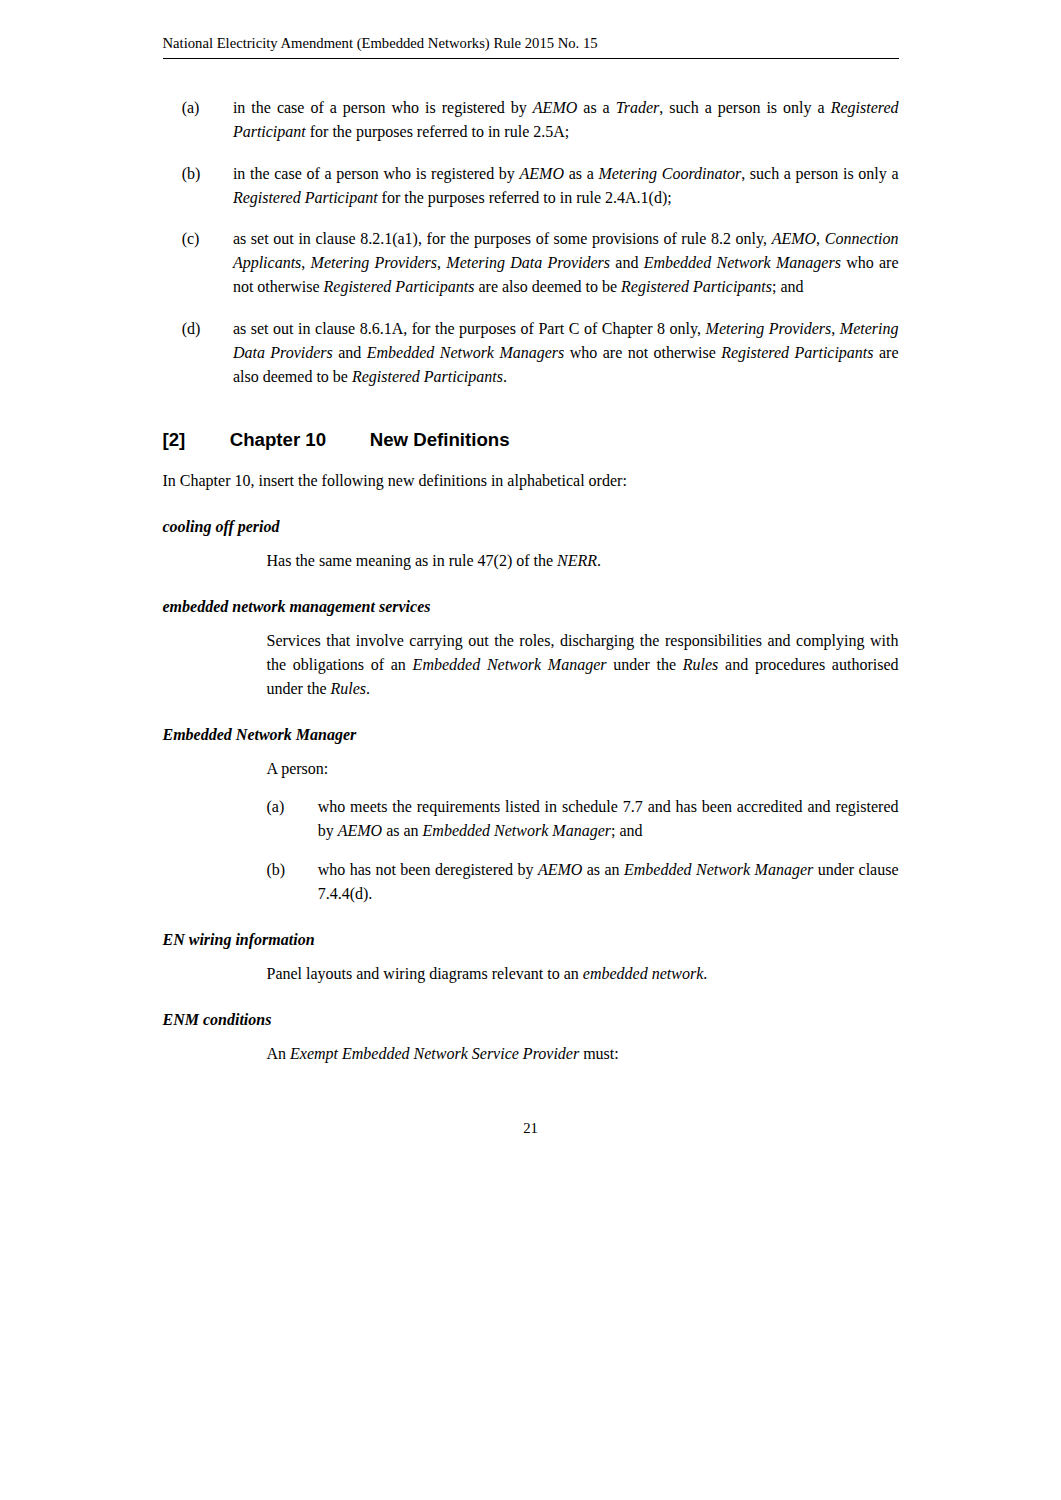National Electricity Amendment (Embedded Networks) Rule 2015 No. 15
(a) in the case of a person who is registered by AEMO as a Trader, such a person is only a Registered Participant for the purposes referred to in rule 2.5A;
(b) in the case of a person who is registered by AEMO as a Metering Coordinator, such a person is only a Registered Participant for the purposes referred to in rule 2.4A.1(d);
(c) as set out in clause 8.2.1(a1), for the purposes of some provisions of rule 8.2 only, AEMO, Connection Applicants, Metering Providers, Metering Data Providers and Embedded Network Managers who are not otherwise Registered Participants are also deemed to be Registered Participants; and
(d) as set out in clause 8.6.1A, for the purposes of Part C of Chapter 8 only, Metering Providers, Metering Data Providers and Embedded Network Managers who are not otherwise Registered Participants are also deemed to be Registered Participants.
[2] Chapter 10 New Definitions
In Chapter 10, insert the following new definitions in alphabetical order:
cooling off period
Has the same meaning as in rule 47(2) of the NERR.
embedded network management services
Services that involve carrying out the roles, discharging the responsibilities and complying with the obligations of an Embedded Network Manager under the Rules and procedures authorised under the Rules.
Embedded Network Manager
A person:
(a) who meets the requirements listed in schedule 7.7 and has been accredited and registered by AEMO as an Embedded Network Manager; and
(b) who has not been deregistered by AEMO as an Embedded Network Manager under clause 7.4.4(d).
EN wiring information
Panel layouts and wiring diagrams relevant to an embedded network.
ENM conditions
An Exempt Embedded Network Service Provider must:
21